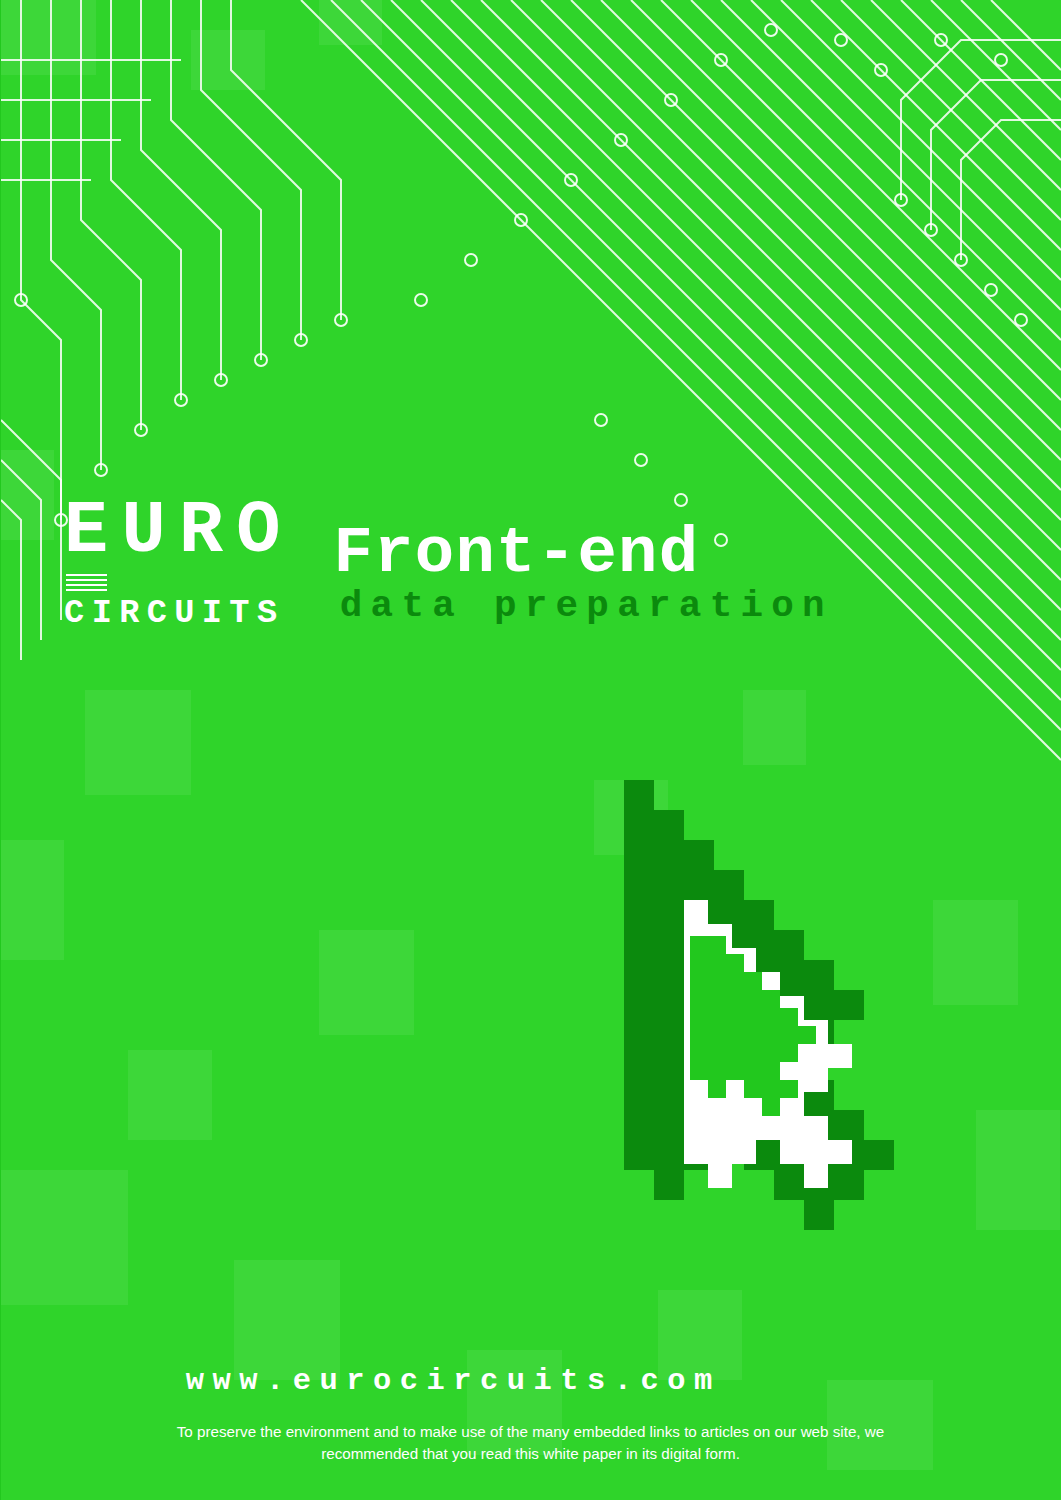EURO
CIRCUITS
Front-end
data preparation
www.eurocircuits.com
To preserve the environment and to make use of the many embedded links to articles on our web site, we recommended that you read this white paper in its digital form.